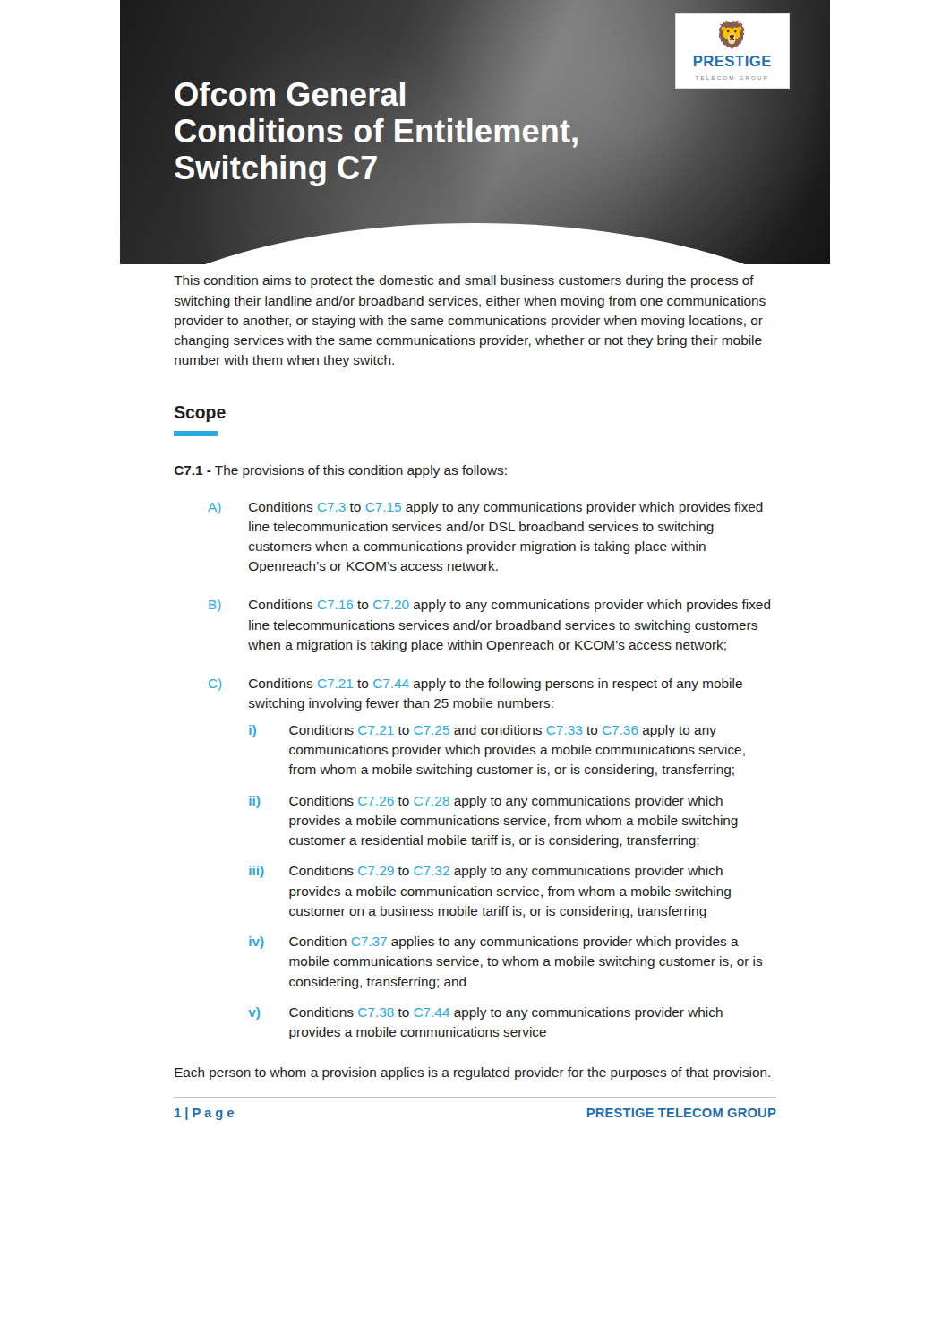🦁
PRESTIGE
Telecom Group
Ofcom General Conditions of Entitlement, Switching C7
This condition aims to protect the domestic and small business customers during the process of switching their landline and/or broadband services, either when moving from one communications provider to another, or staying with the same communications provider when moving locations, or changing services with the same communications provider, whether or not they bring their mobile number with them when they switch.
Scope
C7.1 - The provisions of this condition apply as follows:
A) Conditions C7.3 to C7.15 apply to any communications provider which provides fixed line telecommunication services and/or DSL broadband services to switching customers when a communications provider migration is taking place within Openreach’s or KCOM’s access network.
B) Conditions C7.16 to C7.20 apply to any communications provider which provides fixed line telecommunications services and/or broadband services to switching customers when a migration is taking place within Openreach or KCOM’s access network;
C) Conditions C7.21 to C7.44 apply to the following persons in respect of any mobile switching involving fewer than 25 mobile numbers:
i) Conditions C7.21 to C7.25 and conditions C7.33 to C7.36 apply to any communications provider which provides a mobile communications service, from whom a mobile switching customer is, or is considering, transferring;
ii) Conditions C7.26 to C7.28 apply to any communications provider which provides a mobile communications service, from whom a mobile switching customer a residential mobile tariff is, or is considering, transferring;
iii) Conditions C7.29 to C7.32 apply to any communications provider which provides a mobile communication service, from whom a mobile switching customer on a business mobile tariff is, or is considering, transferring
iv) Condition C7.37 applies to any communications provider which provides a mobile communications service, to whom a mobile switching customer is, or is considering, transferring; and
v) Conditions C7.38 to C7.44 apply to any communications provider which provides a mobile communications service
Each person to whom a provision applies is a regulated provider for the purposes of that provision.
1 | P a g e
PRESTIGE TELECOM GROUP